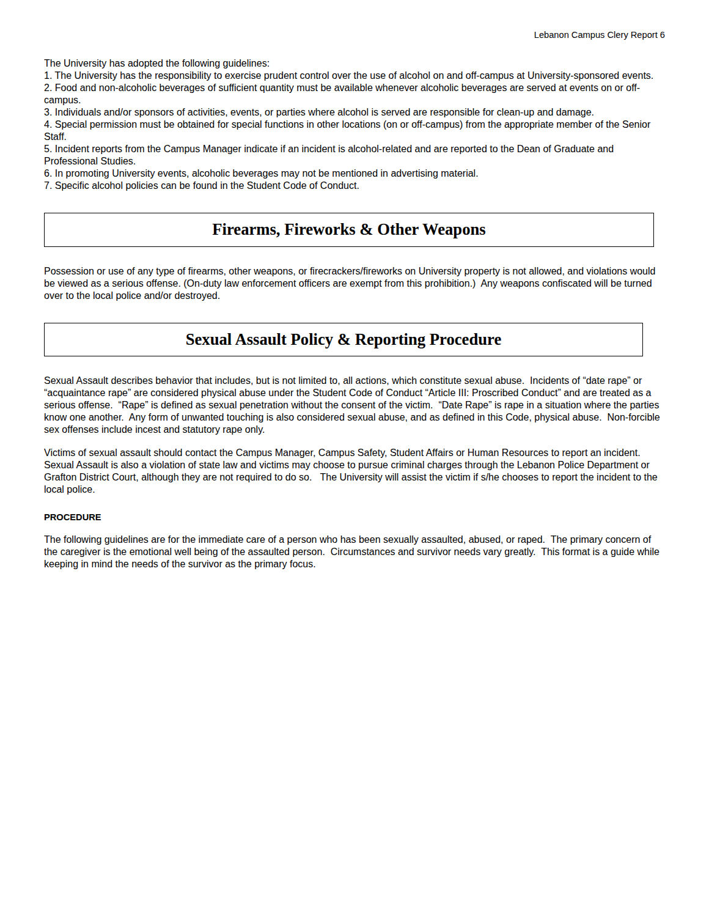Lebanon Campus Clery Report 6
The University has adopted the following guidelines:
1. The University has the responsibility to exercise prudent control over the use of alcohol on and off-campus at University-sponsored events.
2. Food and non-alcoholic beverages of sufficient quantity must be available whenever alcoholic beverages are served at events on or off-campus.
3. Individuals and/or sponsors of activities, events, or parties where alcohol is served are responsible for clean-up and damage.
4. Special permission must be obtained for special functions in other locations (on or off-campus) from the appropriate member of the Senior Staff.
5. Incident reports from the Campus Manager indicate if an incident is alcohol-related and are reported to the Dean of Graduate and Professional Studies.
6. In promoting University events, alcoholic beverages may not be mentioned in advertising material.
7. Specific alcohol policies can be found in the Student Code of Conduct.
Firearms, Fireworks & Other Weapons
Possession or use of any type of firearms, other weapons, or firecrackers/fireworks on University property is not allowed, and violations would be viewed as a serious offense. (On-duty law enforcement officers are exempt from this prohibition.) Any weapons confiscated will be turned over to the local police and/or destroyed.
Sexual Assault Policy & Reporting Procedure
Sexual Assault describes behavior that includes, but is not limited to, all actions, which constitute sexual abuse. Incidents of “date rape” or “acquaintance rape” are considered physical abuse under the Student Code of Conduct “Article III: Proscribed Conduct” and are treated as a serious offense. “Rape” is defined as sexual penetration without the consent of the victim. “Date Rape” is rape in a situation where the parties know one another. Any form of unwanted touching is also considered sexual abuse, and as defined in this Code, physical abuse. Non-forcible sex offenses include incest and statutory rape only.
Victims of sexual assault should contact the Campus Manager, Campus Safety, Student Affairs or Human Resources to report an incident. Sexual Assault is also a violation of state law and victims may choose to pursue criminal charges through the Lebanon Police Department or Grafton District Court, although they are not required to do so. The University will assist the victim if s/he chooses to report the incident to the local police.
PROCEDURE
The following guidelines are for the immediate care of a person who has been sexually assaulted, abused, or raped. The primary concern of the caregiver is the emotional well being of the assaulted person. Circumstances and survivor needs vary greatly. This format is a guide while keeping in mind the needs of the survivor as the primary focus.